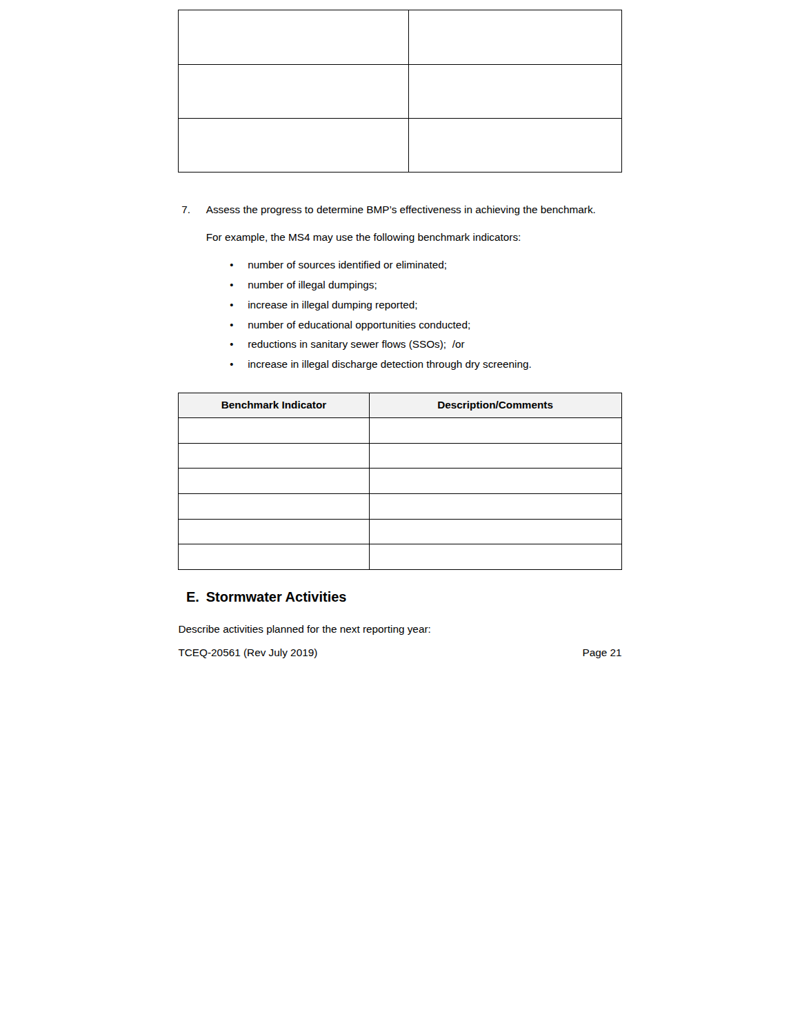7. Assess the progress to determine BMP’s effectiveness in achieving the benchmark.
For example, the MS4 may use the following benchmark indicators:
number of sources identified or eliminated;
number of illegal dumpings;
increase in illegal dumping reported;
number of educational opportunities conducted;
reductions in sanitary sewer flows (SSOs); /or
increase in illegal discharge detection through dry screening.
| Benchmark Indicator | Description/Comments |
| --- | --- |
E. Stormwater Activities
Describe activities planned for the next reporting year:
TCEQ-20561 (Rev July 2019) Page 21